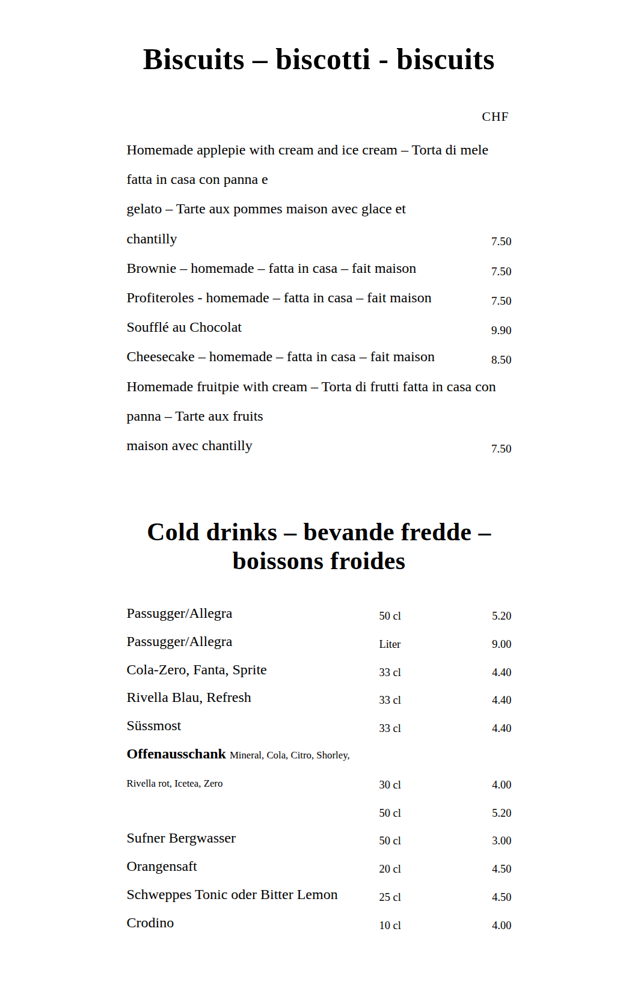Biscuits – biscotti - biscuits
CHF
| Homemade applepie with cream and ice cream – Torta di mele fatta in casa con panna e |
| gelato – Tarte aux pommes maison avec glace et chantilly | 7.50 |
| Brownie – homemade – fatta in casa – fait maison | 7.50 |
| Profiteroles - homemade – fatta in casa – fait maison | 7.50 |
| Soufflé au Chocolat | 9.90 |
| Cheesecake – homemade – fatta in casa – fait maison | 8.50 |
| Homemade fruitpie with cream – Torta di frutti fatta in casa con panna – Tarte aux fruits |
| maison avec chantilly | 7.50 |
Cold drinks – bevande fredde – boissons froides
| Passugger/Allegra | 50 cl | 5.20 |
| Passugger/Allegra | Liter | 9.00 |
| Cola-Zero, Fanta, Sprite | 33 cl | 4.40 |
| Rivella Blau, Refresh | 33 cl | 4.40 |
| Süssmost | 33 cl | 4.40 |
| Offenausschank Mineral, Cola, Citro, Shorley, Rivella rot, Icetea, Zero | 30 cl | 4.00 |
| | 50 cl | 5.20 |
| Sufner Bergwasser | 50 cl | 3.00 |
| Orangensaft | 20 cl | 4.50 |
| Schweppes Tonic oder Bitter Lemon | 25 cl | 4.50 |
| Crodino | 10 cl | 4.00 |